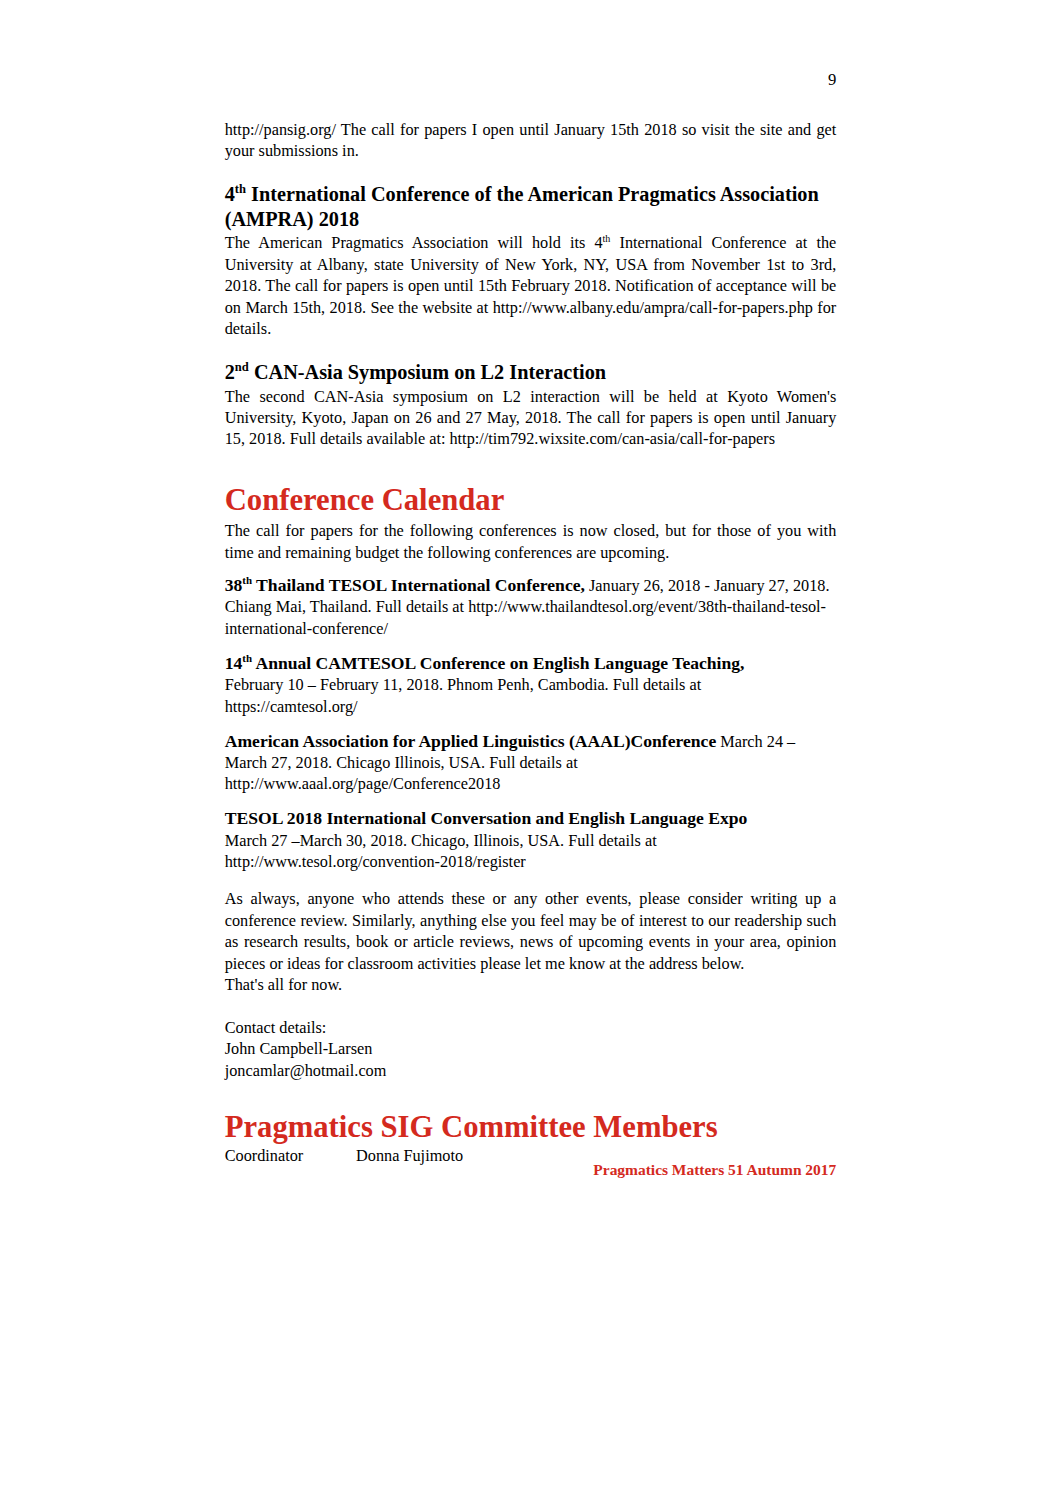9
http://pansig.org/ The call for papers I open until January 15th 2018 so visit the site and get your submissions in.
4th International Conference of the American Pragmatics Association (AMPRA) 2018
The American Pragmatics Association will hold its 4th International Conference at the University at Albany, state University of New York, NY, USA from November 1st to 3rd, 2018. The call for papers is open until 15th February 2018. Notification of acceptance will be on March 15th, 2018. See the website at http://www.albany.edu/ampra/call-for-papers.php for details.
2nd CAN-Asia Symposium on L2 Interaction
The second CAN-Asia symposium on L2 interaction will be held at Kyoto Women's University, Kyoto, Japan on 26 and 27 May, 2018. The call for papers is open until January 15, 2018. Full details available at: http://tim792.wixsite.com/can-asia/call-for-papers
Conference Calendar
The call for papers for the following conferences is now closed, but for those of you with time and remaining budget the following conferences are upcoming.
38th Thailand TESOL International Conference, January 26, 2018 - January 27, 2018. Chiang Mai, Thailand. Full details at http://www.thailandtesol.org/event/38th-thailand-tesol-international-conference/
14th Annual CAMTESOL Conference on English Language Teaching,
February 10 – February 11, 2018. Phnom Penh, Cambodia. Full details at https://camtesol.org/
American Association for Applied Linguistics (AAAL)Conference March 24 – March 27, 2018. Chicago Illinois, USA. Full details at http://www.aaal.org/page/Conference2018
TESOL 2018 International Conversation and English Language Expo
March 27 –March 30, 2018. Chicago, Illinois, USA. Full details at http://www.tesol.org/convention-2018/register
As always, anyone who attends these or any other events, please consider writing up a conference review. Similarly, anything else you feel may be of interest to our readership such as research results, book or article reviews, news of upcoming events in your area, opinion pieces or ideas for classroom activities please let me know at the address below.
That's all for now.
Contact details:
John Campbell-Larsen
joncamlar@hotmail.com
Pragmatics SIG Committee Members
Coordinator Donna Fujimoto
Pragmatics Matters 51 Autumn 2017